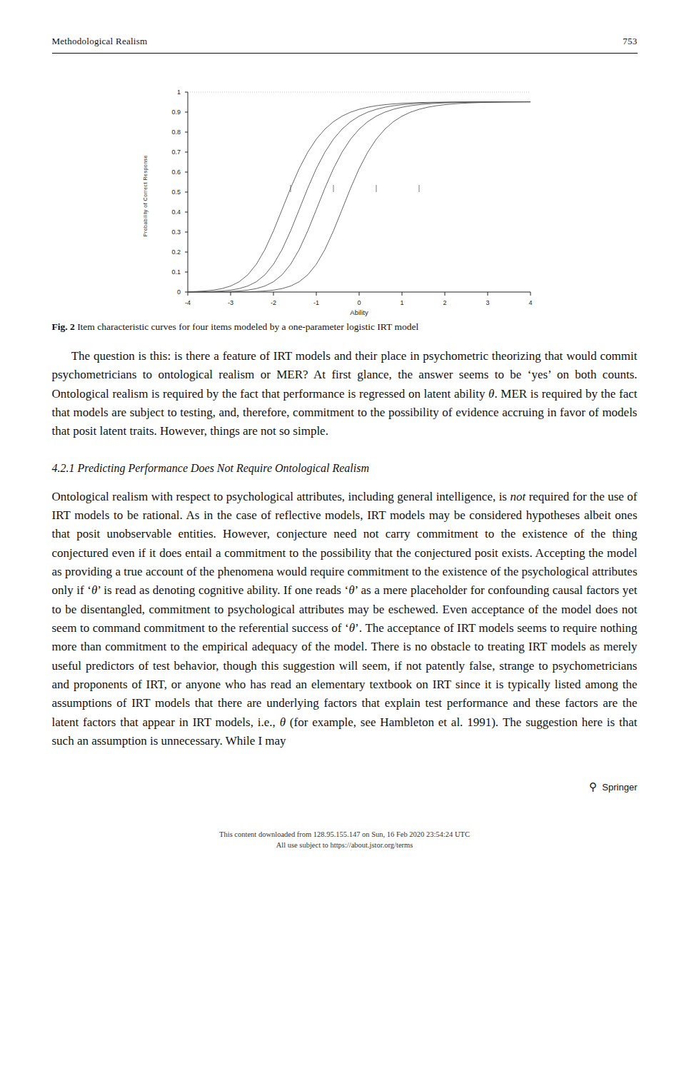Methodological Realism 753
Probability of Correct Response
0 0.1 0.2 0.3 0.4 0.5 0.6 0.7 0.8 0.9 1 -4 -3 -2 -1 0 1 2 3 4 Ability
Fig. 2 Item characteristic curves for four items modeled by a one-parameter logistic IRT model
The question is this: is there a feature of IRT models and their place in psychometric theorizing that would commit psychometricians to ontological realism or MER? At first glance, the answer seems to be ‘yes’ on both counts. Ontological realism is required by the fact that performance is regressed on latent ability θ. MER is required by the fact that models are subject to testing, and, therefore, commitment to the possibility of evidence accruing in favor of models that posit latent traits. However, things are not so simple.
4.2.1 Predicting Performance Does Not Require Ontological Realism
Ontological realism with respect to psychological attributes, including general intelligence, is not required for the use of IRT models to be rational. As in the case of reflective models, IRT models may be considered hypotheses albeit ones that posit unobservable entities. However, conjecture need not carry commitment to the existence of the thing conjectured even if it does entail a commitment to the possibility that the conjectured posit exists. Accepting the model as providing a true account of the phenomena would require commitment to the existence of the psychological attributes only if ‘θ’ is read as denoting cognitive ability. If one reads ‘θ’ as a mere placeholder for confounding causal factors yet to be disentangled, commitment to psychological attributes may be eschewed. Even acceptance of the model does not seem to command commitment to the referential success of ‘θ’. The acceptance of IRT models seems to require nothing more than commitment to the empirical adequacy of the model. There is no obstacle to treating IRT models as merely useful predictors of test behavior, though this suggestion will seem, if not patently false, strange to psychometricians and proponents of IRT, or anyone who has read an elementary textbook on IRT since it is typically listed among the assumptions of IRT models that there are underlying factors that explain test performance and these factors are the latent factors that appear in IRT models, i.e., θ (for example, see Hambleton et al. 1991). The suggestion here is that such an assumption is unnecessary. While I may
⚲ Springer
This content downloaded from 128.95.155.147 on Sun, 16 Feb 2020 23:54:24 UTC
All use subject to https://about.jstor.org/terms